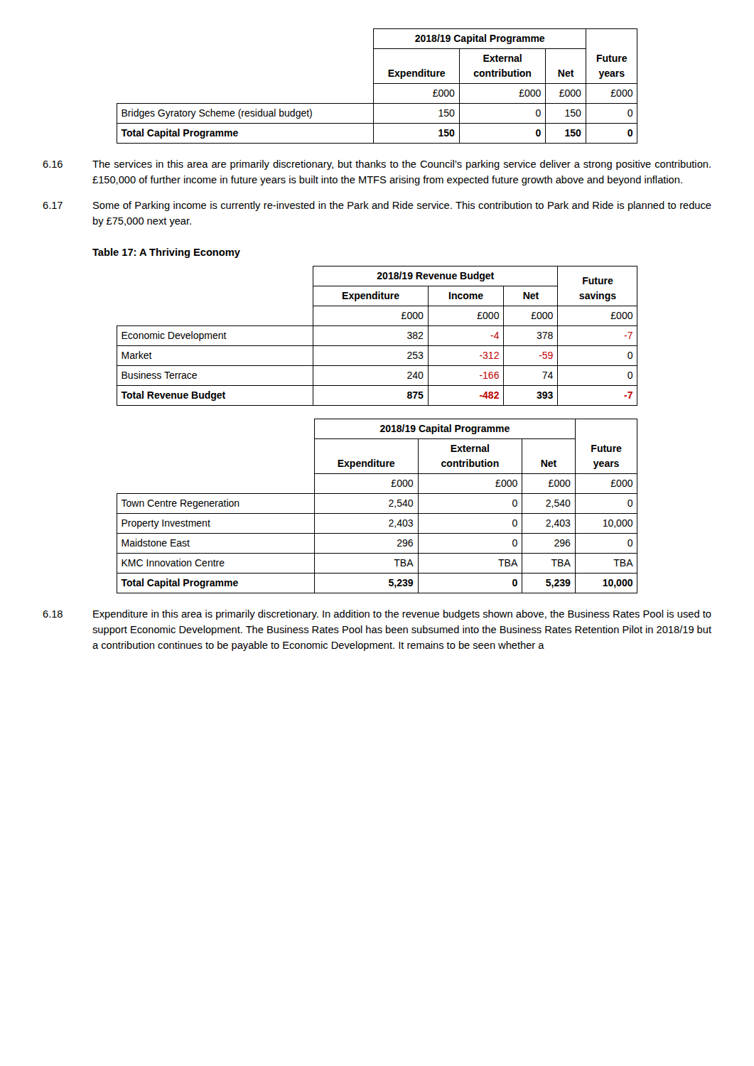| | 2018/19 Capital Programme | Future years |
| | Expenditure | External contribution | Net |
| | £000 | £000 | £000 | £000 |
| Bridges Gyratory Scheme (residual budget) | 150 | 0 | 150 | 0 |
| Total Capital Programme | 150 | 0 | 150 | 0 |
6.16 The services in this area are primarily discretionary, but thanks to the Council’s parking service deliver a strong positive contribution. £150,000 of further income in future years is built into the MTFS arising from expected future growth above and beyond inflation.
6.17 Some of Parking income is currently re-invested in the Park and Ride service. This contribution to Park and Ride is planned to reduce by £75,000 next year.
Table 17: A Thriving Economy
| | 2018/19 Revenue Budget | Future savings |
| | Expenditure | Income | Net |
| | £000 | £000 | £000 | £000 |
| Economic Development | 382 | -4 | 378 | -7 |
| Market | 253 | -312 | -59 | 0 |
| Business Terrace | 240 | -166 | 74 | 0 |
| Total Revenue Budget | 875 | -482 | 393 | -7 |
| | 2018/19 Capital Programme | Future years |
| | Expenditure | External contribution | Net |
| | £000 | £000 | £000 | £000 |
| Town Centre Regeneration | 2,540 | 0 | 2,540 | 0 |
| Property Investment | 2,403 | 0 | 2,403 | 10,000 |
| Maidstone East | 296 | 0 | 296 | 0 |
| KMC Innovation Centre | TBA | TBA | TBA | TBA |
| Total Capital Programme | 5,239 | 0 | 5,239 | 10,000 |
6.18 Expenditure in this area is primarily discretionary. In addition to the revenue budgets shown above, the Business Rates Pool is used to support Economic Development. The Business Rates Pool has been subsumed into the Business Rates Retention Pilot in 2018/19 but a contribution continues to be payable to Economic Development. It remains to be seen whether a